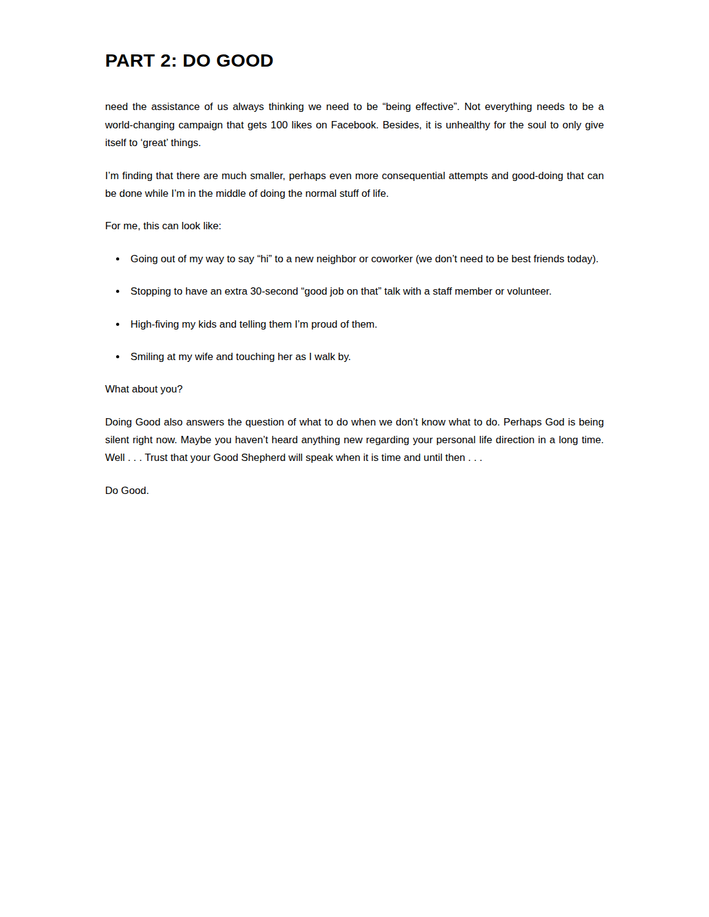PART 2: DO GOOD
need the assistance of us always thinking we need to be “being effective”. Not everything needs to be a world-changing campaign that gets 100 likes on Facebook. Besides, it is unhealthy for the soul to only give itself to ‘great’ things.
I’m finding that there are much smaller, perhaps even more consequential attempts and good-doing that can be done while I’m in the middle of doing the normal stuff of life.
For me, this can look like:
Going out of my way to say “hi” to a new neighbor or coworker (we don’t need to be best friends today).
Stopping to have an extra 30-second “good job on that” talk with a staff member or volunteer.
High-fiving my kids and telling them I’m proud of them.
Smiling at my wife and touching her as I walk by.
What about you?
Doing Good also answers the question of what to do when we don’t know what to do. Perhaps God is being silent right now. Maybe you haven’t heard anything new regarding your personal life direction in a long time. Well . . . Trust that your Good Shepherd will speak when it is time and until then . . .
Do Good.